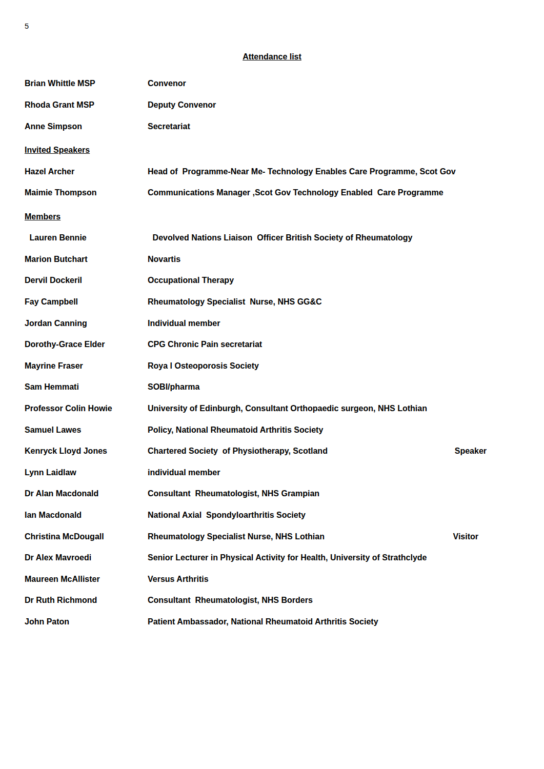5
Attendance list
Brian Whittle MSP Convenor
Rhoda Grant MSP Deputy Convenor
Anne Simpson Secretariat
Invited Speakers
Hazel Archer Head of Programme-Near Me- Technology Enables Care Programme, Scot Gov
Maimie Thompson Communications Manager ,Scot Gov Technology Enabled Care Programme
Members
Lauren Bennie Devolved Nations Liaison Officer British Society of Rheumatology
Marion Butchart Novartis
Dervil Dockeril Occupational Therapy
Fay Campbell Rheumatology Specialist Nurse, NHS GG&C
Jordan Canning Individual member
Dorothy-Grace Elder CPG Chronic Pain secretariat
Mayrine Fraser Roya l Osteoporosis Society
Sam Hemmati SOBI/pharma
Professor Colin Howie University of Edinburgh, Consultant Orthopaedic surgeon, NHS Lothian
Samuel Lawes Policy, National Rheumatoid Arthritis Society
Kenryck Lloyd Jones Chartered Society of Physiotherapy, Scotland Speaker
Lynn Laidlaw individual member
Dr Alan Macdonald Consultant Rheumatologist, NHS Grampian
Ian Macdonald National Axial Spondyloarthritis Society
Christina McDougall Rheumatology Specialist Nurse, NHS Lothian Visitor
Dr Alex Mavroedi Senior Lecturer in Physical Activity for Health, University of Strathclyde
Maureen McAllister Versus Arthritis
Dr Ruth Richmond Consultant Rheumatologist, NHS Borders
John Paton Patient Ambassador, National Rheumatoid Arthritis Society